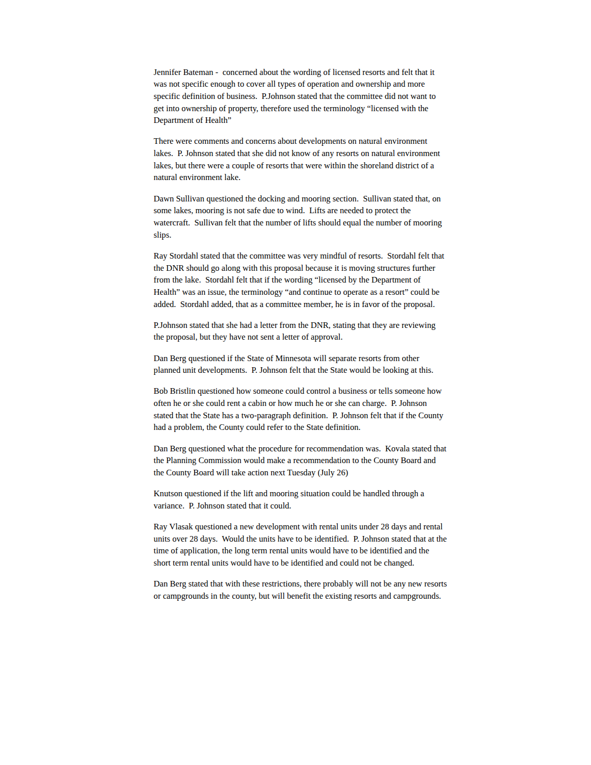Jennifer Bateman - concerned about the wording of licensed resorts and felt that it was not specific enough to cover all types of operation and ownership and more specific definition of business. P.Johnson stated that the committee did not want to get into ownership of property, therefore used the terminology “licensed with the Department of Health”
There were comments and concerns about developments on natural environment lakes. P. Johnson stated that she did not know of any resorts on natural environment lakes, but there were a couple of resorts that were within the shoreland district of a natural environment lake.
Dawn Sullivan questioned the docking and mooring section. Sullivan stated that, on some lakes, mooring is not safe due to wind. Lifts are needed to protect the watercraft. Sullivan felt that the number of lifts should equal the number of mooring slips.
Ray Stordahl stated that the committee was very mindful of resorts. Stordahl felt that the DNR should go along with this proposal because it is moving structures further from the lake. Stordahl felt that if the wording “licensed by the Department of Health” was an issue, the terminology “and continue to operate as a resort” could be added. Stordahl added, that as a committee member, he is in favor of the proposal.
P.Johnson stated that she had a letter from the DNR, stating that they are reviewing the proposal, but they have not sent a letter of approval.
Dan Berg questioned if the State of Minnesota will separate resorts from other planned unit developments. P. Johnson felt that the State would be looking at this.
Bob Bristlin questioned how someone could control a business or tells someone how often he or she could rent a cabin or how much he or she can charge. P. Johnson stated that the State has a two-paragraph definition. P. Johnson felt that if the County had a problem, the County could refer to the State definition.
Dan Berg questioned what the procedure for recommendation was. Kovala stated that the Planning Commission would make a recommendation to the County Board and the County Board will take action next Tuesday (July 26)
Knutson questioned if the lift and mooring situation could be handled through a variance. P. Johnson stated that it could.
Ray Vlasak questioned a new development with rental units under 28 days and rental units over 28 days. Would the units have to be identified. P. Johnson stated that at the time of application, the long term rental units would have to be identified and the short term rental units would have to be identified and could not be changed.
Dan Berg stated that with these restrictions, there probably will not be any new resorts or campgrounds in the county, but will benefit the existing resorts and campgrounds.